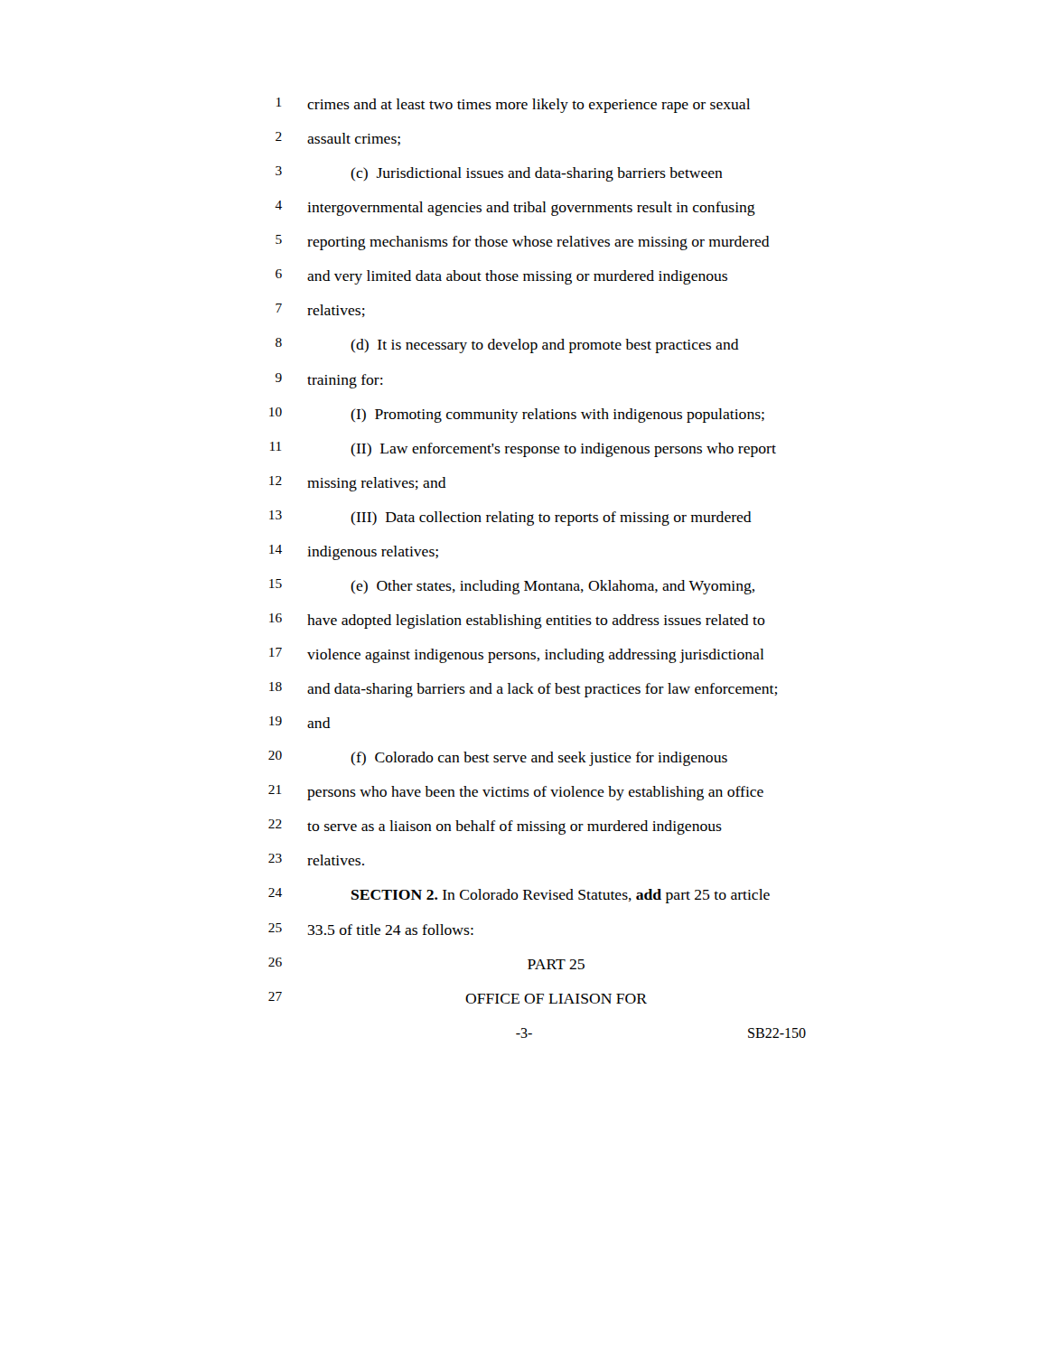| 1 | crimes and at least two times more likely to experience rape or sexual |
| 2 | assault crimes; |
| 3 | (c) Jurisdictional issues and data-sharing barriers between |
| 4 | intergovernmental agencies and tribal governments result in confusing |
| 5 | reporting mechanisms for those whose relatives are missing or murdered |
| 6 | and very limited data about those missing or murdered indigenous |
| 7 | relatives; |
| 8 | (d) It is necessary to develop and promote best practices and |
| 9 | training for: |
| 10 | (I) Promoting community relations with indigenous populations; |
| 11 | (II) Law enforcement's response to indigenous persons who report |
| 12 | missing relatives; and |
| 13 | (III) Data collection relating to reports of missing or murdered |
| 14 | indigenous relatives; |
| 15 | (e) Other states, including Montana, Oklahoma, and Wyoming, |
| 16 | have adopted legislation establishing entities to address issues related to |
| 17 | violence against indigenous persons, including addressing jurisdictional |
| 18 | and data-sharing barriers and a lack of best practices for law enforcement; |
| 19 | and |
| 20 | (f) Colorado can best serve and seek justice for indigenous |
| 21 | persons who have been the victims of violence by establishing an office |
| 22 | to serve as a liaison on behalf of missing or murdered indigenous |
| 23 | relatives. |
| 24 | SECTION 2. In Colorado Revised Statutes, add part 25 to article |
| 25 | 33.5 of title 24 as follows: |
| 26 | PART 25 |
| 27 | OFFICE OF LIAISON FOR |
-3-
SB22-150